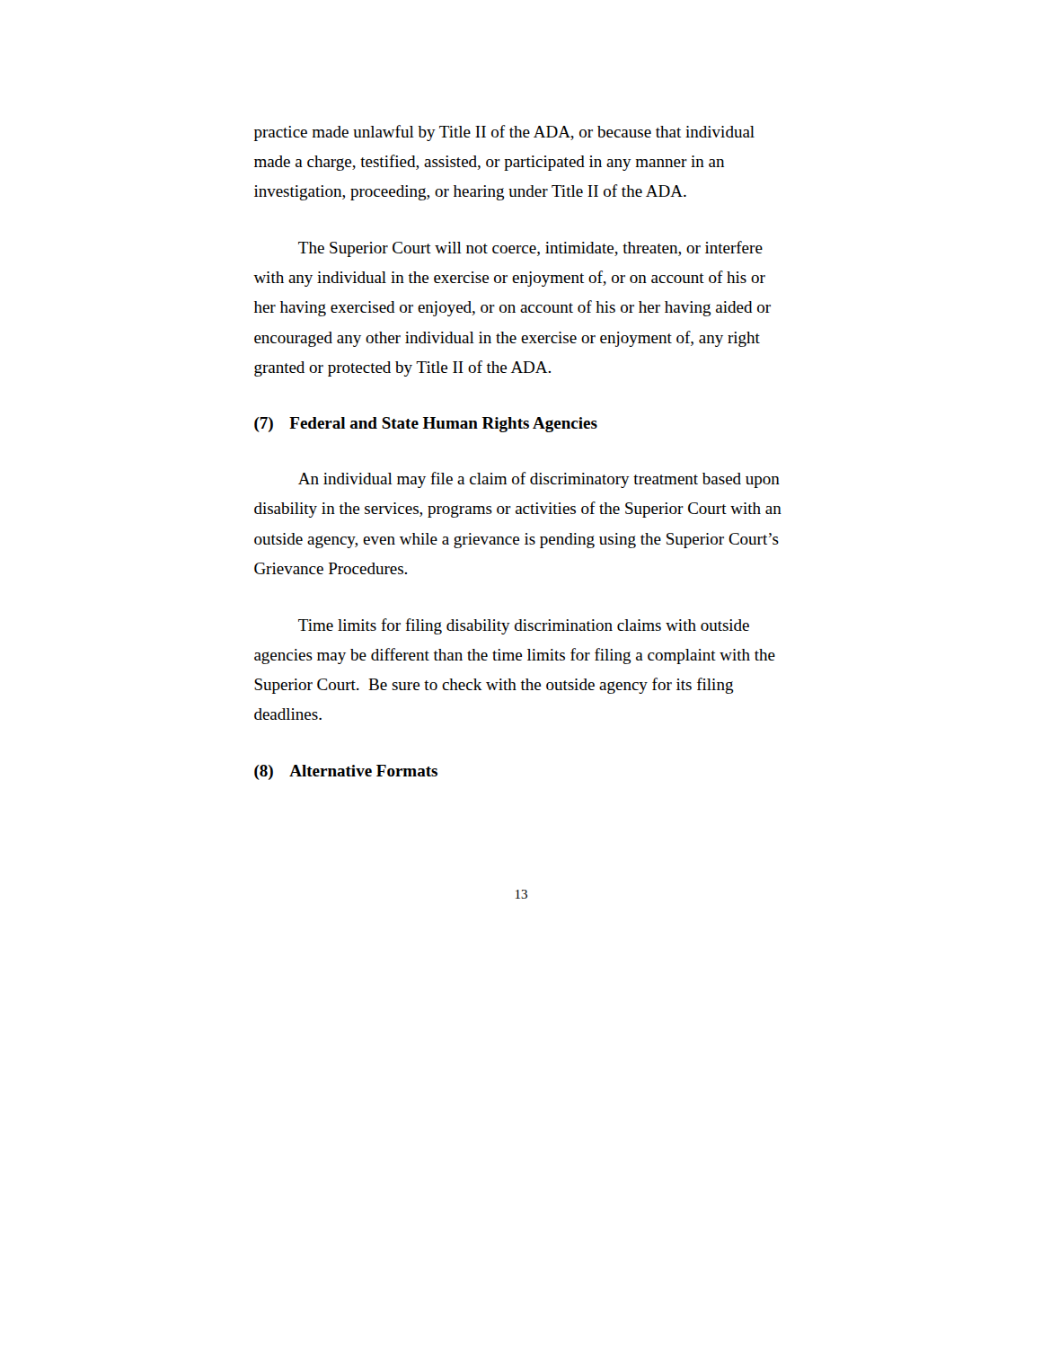practice made unlawful by Title II of the ADA, or because that individual made a charge, testified, assisted, or participated in any manner in an investigation, proceeding, or hearing under Title II of the ADA.
The Superior Court will not coerce, intimidate, threaten, or interfere with any individual in the exercise or enjoyment of, or on account of his or her having exercised or enjoyed, or on account of his or her having aided or encouraged any other individual in the exercise or enjoyment of, any right granted or protected by Title II of the ADA.
(7) Federal and State Human Rights Agencies
An individual may file a claim of discriminatory treatment based upon disability in the services, programs or activities of the Superior Court with an outside agency, even while a grievance is pending using the Superior Court’s Grievance Procedures.
Time limits for filing disability discrimination claims with outside agencies may be different than the time limits for filing a complaint with the Superior Court. Be sure to check with the outside agency for its filing deadlines.
(8) Alternative Formats
13